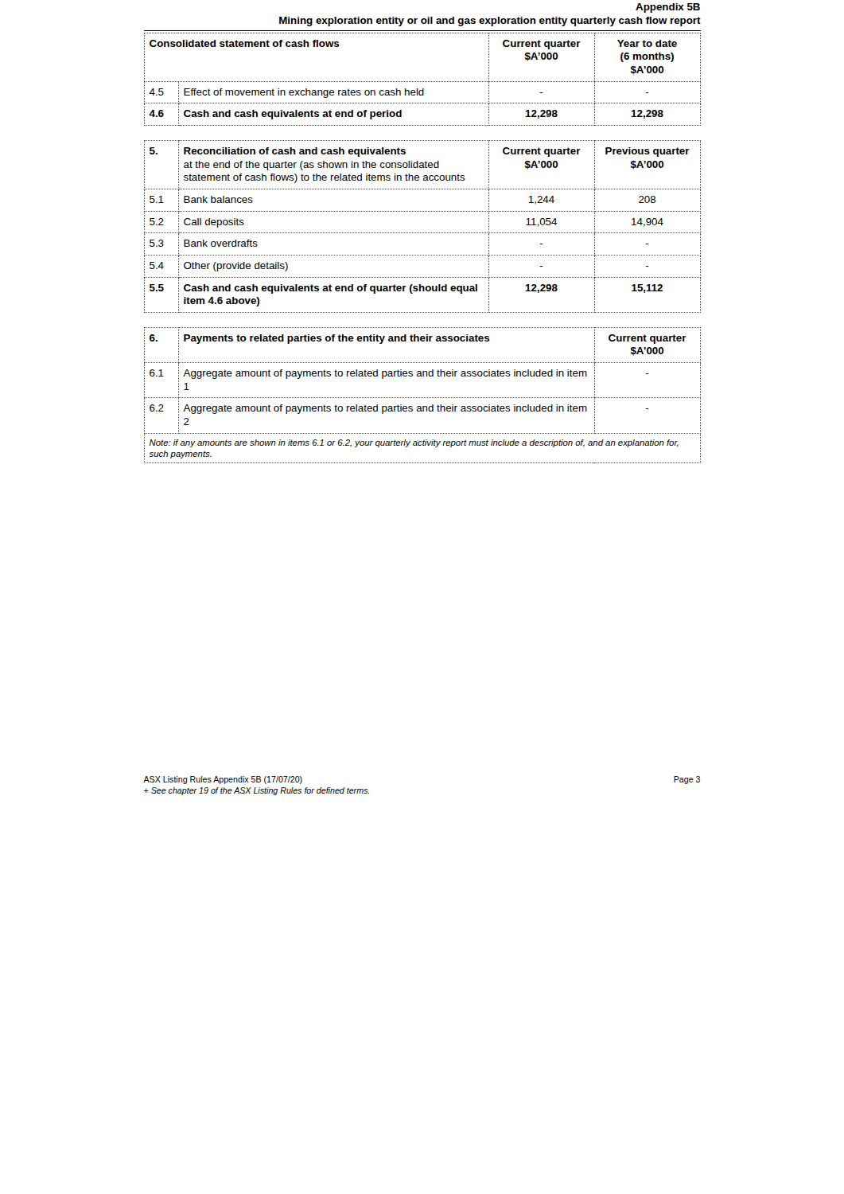Appendix 5B
Mining exploration entity or oil and gas exploration entity quarterly cash flow report
| Consolidated statement of cash flows | Current quarter $A’000 | Year to date (6 months) $A’000 |
| --- | --- | --- |
| 4.5 | Effect of movement in exchange rates on cash held | - | - |
| 4.6 | Cash and cash equivalents at end of period | 12,298 | 12,298 |
| 5. | Reconciliation of cash and cash equivalents at the end of the quarter (as shown in the consolidated statement of cash flows) to the related items in the accounts | Current quarter $A’000 | Previous quarter $A’000 |
| --- | --- | --- | --- |
| 5.1 | Bank balances | 1,244 | 208 |
| 5.2 | Call deposits | 11,054 | 14,904 |
| 5.3 | Bank overdrafts | - | - |
| 5.4 | Other (provide details) | - | - |
| 5.5 | Cash and cash equivalents at end of quarter (should equal item 4.6 above) | 12,298 | 15,112 |
| 6. | Payments to related parties of the entity and their associates | Current quarter $A’000 |
| --- | --- | --- |
| 6.1 | Aggregate amount of payments to related parties and their associates included in item 1 | - |
| 6.2 | Aggregate amount of payments to related parties and their associates included in item 2 | - |
| Note: if any amounts are shown in items 6.1 or 6.2, your quarterly activity report must include a description of, and an explanation for, such payments. |
ASX Listing Rules Appendix 5B (17/07/20)
+ See chapter 19 of the ASX Listing Rules for defined terms.
Page 3